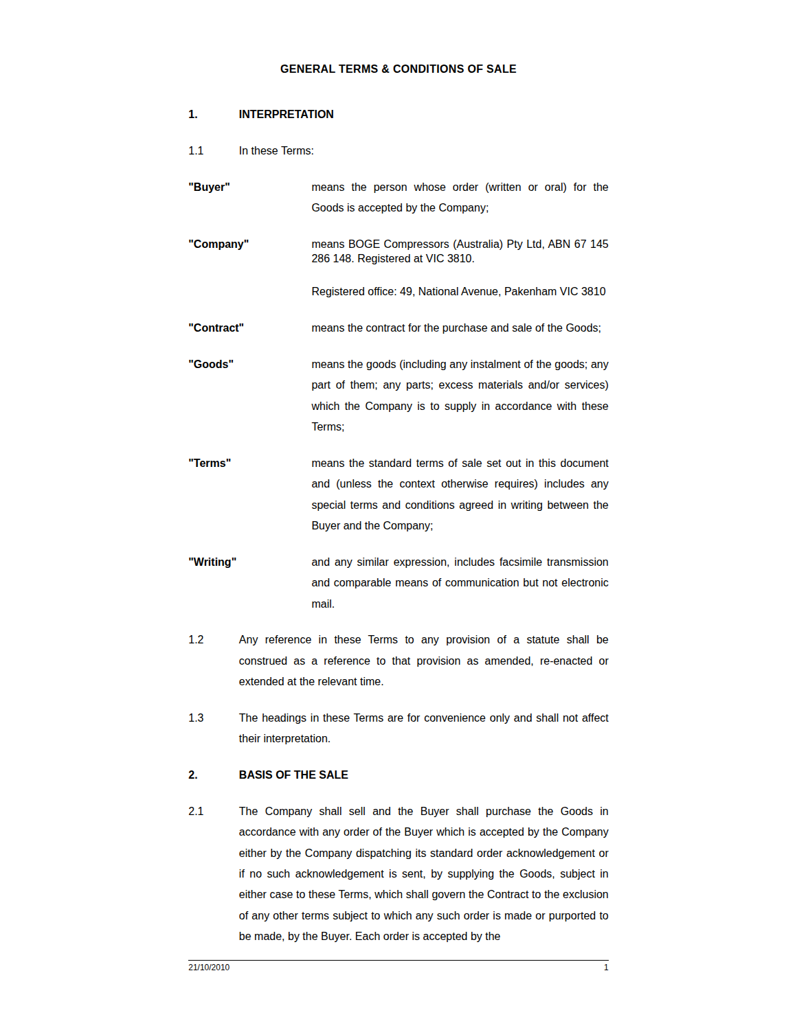GENERAL TERMS & CONDITIONS OF SALE
1.
INTERPRETATION
1.1 In these Terms:
"Buyer"
means the person whose order (written or oral) for the Goods is accepted by the Company;
"Company"
means BOGE Compressors (Australia) Pty Ltd, ABN 67 145 286 148. Registered at VIC 3810.
Registered office: 49, National Avenue, Pakenham VIC 3810
"Contract"
means the contract for the purchase and sale of the Goods;
"Goods"
means the goods (including any instalment of the goods; any part of them; any parts; excess materials and/or services) which the Company is to supply in accordance with these Terms;
"Terms"
means the standard terms of sale set out in this document and (unless the context otherwise requires) includes any special terms and conditions agreed in writing between the Buyer and the Company;
"Writing"
and any similar expression, includes facsimile transmission and comparable means of communication but not electronic mail.
1.2 Any reference in these Terms to any provision of a statute shall be construed as a reference to that provision as amended, re-enacted or extended at the relevant time.
1.3 The headings in these Terms are for convenience only and shall not affect their interpretation.
2.
BASIS OF THE SALE
2.1 The Company shall sell and the Buyer shall purchase the Goods in accordance with any order of the Buyer which is accepted by the Company either by the Company dispatching its standard order acknowledgement or if no such acknowledgement is sent, by supplying the Goods, subject in either case to these Terms, which shall govern the Contract to the exclusion of any other terms subject to which any such order is made or purported to be made, by the Buyer. Each order is accepted by the
21/10/2010 1